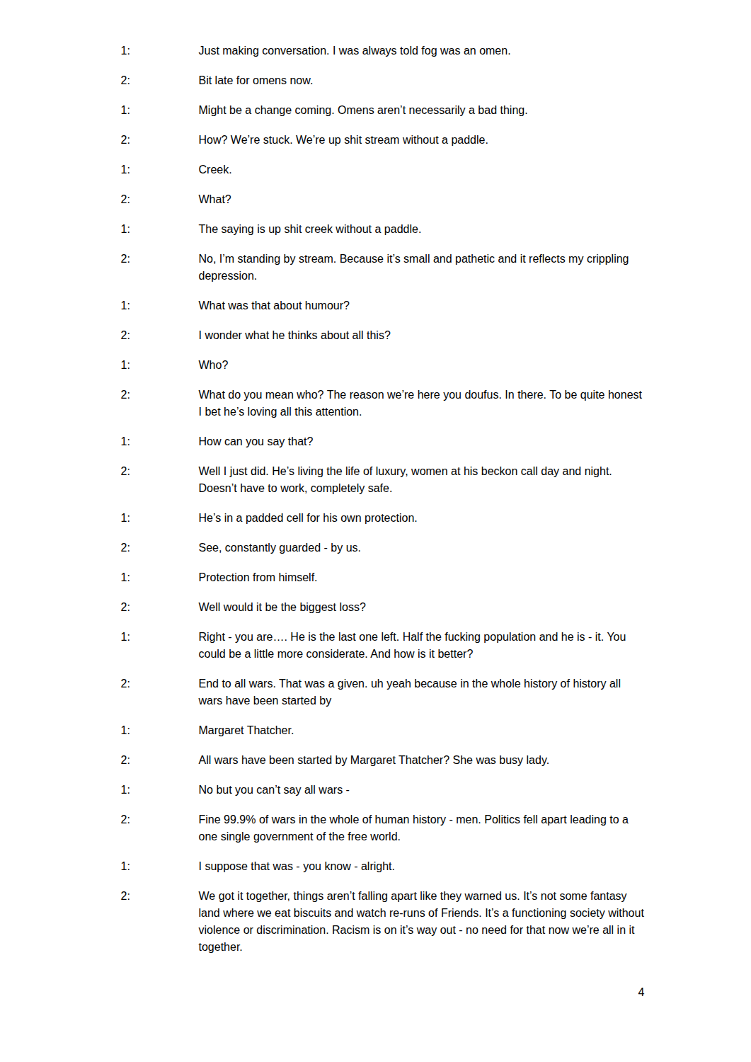1:
Just making conversation. I was always told fog was an omen.
2:
Bit late for omens now.
1:
Might be a change coming. Omens aren’t necessarily a bad thing.
2:
How? We’re stuck. We’re up shit stream without a paddle.
1:
Creek.
2:
What?
1:
The saying is up shit creek without a paddle.
2:
No, I’m standing by stream. Because it’s small and pathetic and it reflects my crippling depression.
1:
What was that about humour?
2:
I wonder what he thinks about all this?
1:
Who?
2:
What do you mean who? The reason we’re here you doufus. In there. To be quite honest I bet he’s loving all this attention.
1:
How can you say that?
2:
Well I just did. He’s living the life of luxury, women at his beckon call day and night. Doesn’t have to work, completely safe.
1:
He’s in a padded cell for his own protection.
2:
See, constantly guarded - by us.
1:
Protection from himself.
2:
Well would it be the biggest loss?
1:
Right - you are…. He is the last one left. Half the fucking population and he is - it. You could be a little more considerate. And how is it better?
2:
End to all wars. That was a given. uh yeah because in the whole history of history all wars have been started by
1:
Margaret Thatcher.
2:
All wars have been started by Margaret Thatcher? She was busy lady.
1:
No but you can’t say all wars -
2:
Fine 99.9% of wars in the whole of human history - men. Politics fell apart leading to a one single government of the free world.
1:
I suppose that was - you know - alright.
2:
We got it together, things aren’t falling apart like they warned us. It’s not some fantasy land where we eat biscuits and watch re-runs of Friends. It’s a functioning society without violence or discrimination. Racism is on it’s way out - no need for that now we’re all in it together.
4